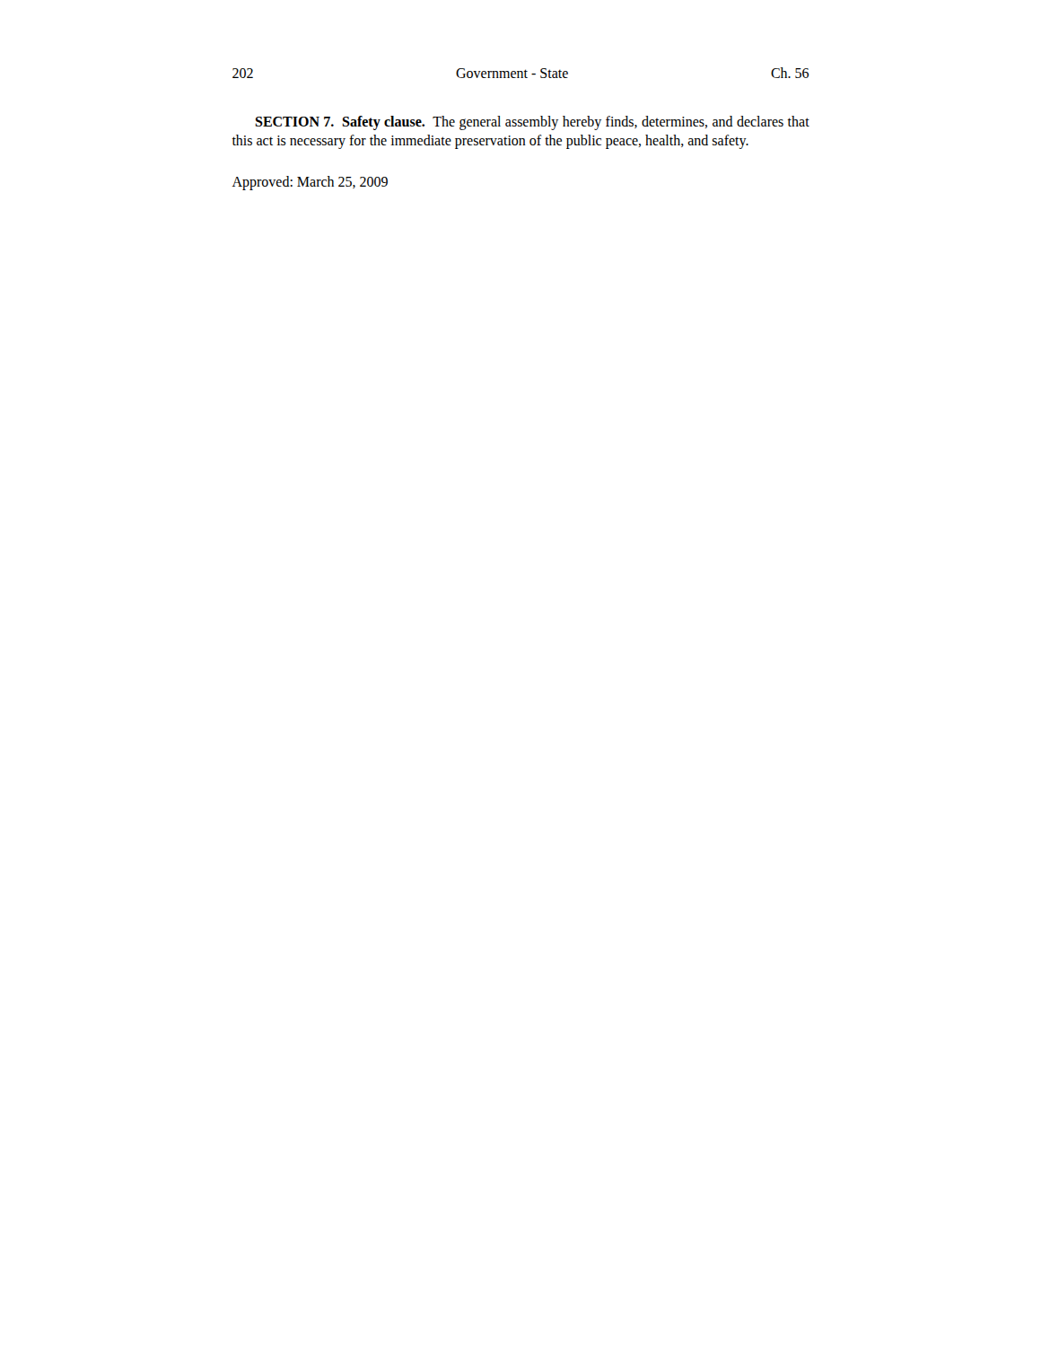202 Government - State Ch. 56
SECTION 7. Safety clause. The general assembly hereby finds, determines, and declares that this act is necessary for the immediate preservation of the public peace, health, and safety.
Approved: March 25, 2009